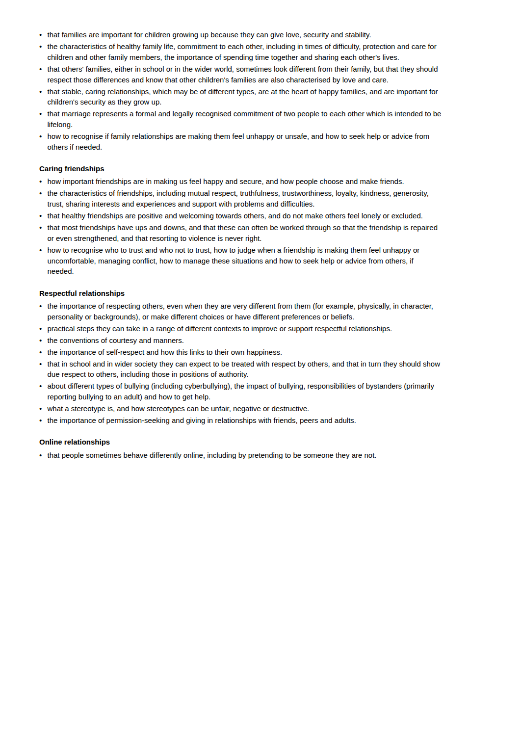that families are important for children growing up because they can give love, security and stability.
the characteristics of healthy family life, commitment to each other, including in times of difficulty, protection and care for children and other family members, the importance of spending time together and sharing each other's lives.
that others' families, either in school or in the wider world, sometimes look different from their family, but that they should respect those differences and know that other children's families are also characterised by love and care.
that stable, caring relationships, which may be of different types, are at the heart of happy families, and are important for children's security as they grow up.
that marriage represents a formal and legally recognised commitment of two people to each other which is intended to be lifelong.
how to recognise if family relationships are making them feel unhappy or unsafe, and how to seek help or advice from others if needed.
Caring friendships
how important friendships are in making us feel happy and secure, and how people choose and make friends.
the characteristics of friendships, including mutual respect, truthfulness, trustworthiness, loyalty, kindness, generosity, trust, sharing interests and experiences and support with problems and difficulties.
that healthy friendships are positive and welcoming towards others, and do not make others feel lonely or excluded.
that most friendships have ups and downs, and that these can often be worked through so that the friendship is repaired or even strengthened, and that resorting to violence is never right.
how to recognise who to trust and who not to trust, how to judge when a friendship is making them feel unhappy or uncomfortable, managing conflict, how to manage these situations and how to seek help or advice from others, if needed.
Respectful relationships
the importance of respecting others, even when they are very different from them (for example, physically, in character, personality or backgrounds), or make different choices or have different preferences or beliefs.
practical steps they can take in a range of different contexts to improve or support respectful relationships.
the conventions of courtesy and manners.
the importance of self-respect and how this links to their own happiness.
that in school and in wider society they can expect to be treated with respect by others, and that in turn they should show due respect to others, including those in positions of authority.
about different types of bullying (including cyberbullying), the impact of bullying, responsibilities of bystanders (primarily reporting bullying to an adult) and how to get help.
what a stereotype is, and how stereotypes can be unfair, negative or destructive.
the importance of permission-seeking and giving in relationships with friends, peers and adults.
Online relationships
that people sometimes behave differently online, including by pretending to be someone they are not.